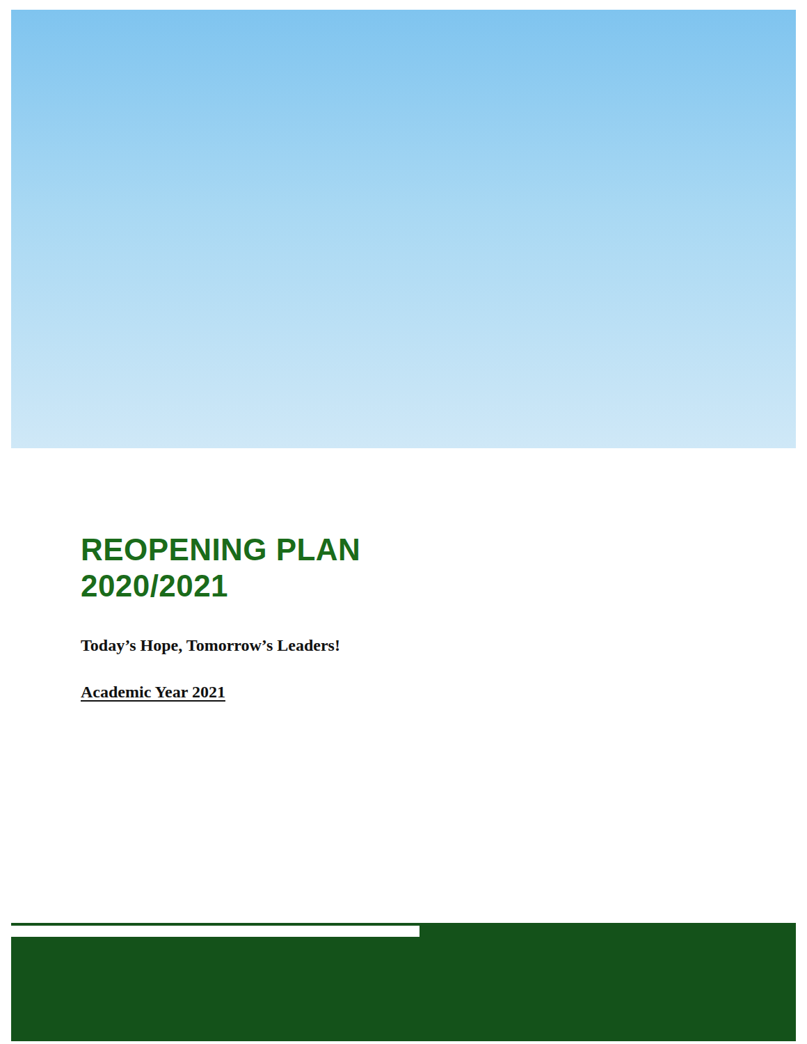Graduates celebrating in front of the Pyramids
REOPENING PLAN
2020/2021
Today’s Hope, Tomorrow’s Leaders!
Academic Year 2021